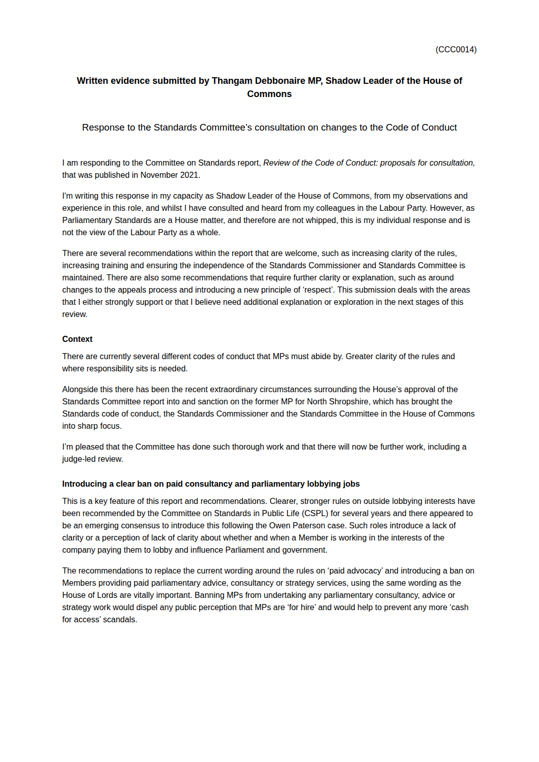(CCC0014)
Written evidence submitted by Thangam Debbonaire MP, Shadow Leader of the House of Commons
Response to the Standards Committee’s consultation on changes to the Code of Conduct
I am responding to the Committee on Standards report, Review of the Code of Conduct: proposals for consultation, that was published in November 2021.
I'm writing this response in my capacity as Shadow Leader of the House of Commons, from my observations and experience in this role, and whilst I have consulted and heard from my colleagues in the Labour Party. However, as Parliamentary Standards are a House matter, and therefore are not whipped, this is my individual response and is not the view of the Labour Party as a whole.
There are several recommendations within the report that are welcome, such as increasing clarity of the rules, increasing training and ensuring the independence of the Standards Commissioner and Standards Committee is maintained. There are also some recommendations that require further clarity or explanation, such as around changes to the appeals process and introducing a new principle of ‘respect’. This submission deals with the areas that I either strongly support or that I believe need additional explanation or exploration in the next stages of this review.
Context
There are currently several different codes of conduct that MPs must abide by. Greater clarity of the rules and where responsibility sits is needed.
Alongside this there has been the recent extraordinary circumstances surrounding the House’s approval of the Standards Committee report into and sanction on the former MP for North Shropshire, which has brought the Standards code of conduct, the Standards Commissioner and the Standards Committee in the House of Commons into sharp focus.
I’m pleased that the Committee has done such thorough work and that there will now be further work, including a judge-led review.
Introducing a clear ban on paid consultancy and parliamentary lobbying jobs
This is a key feature of this report and recommendations. Clearer, stronger rules on outside lobbying interests have been recommended by the Committee on Standards in Public Life (CSPL) for several years and there appeared to be an emerging consensus to introduce this following the Owen Paterson case. Such roles introduce a lack of clarity or a perception of lack of clarity about whether and when a Member is working in the interests of the company paying them to lobby and influence Parliament and government.
The recommendations to replace the current wording around the rules on ‘paid advocacy’ and introducing a ban on Members providing paid parliamentary advice, consultancy or strategy services, using the same wording as the House of Lords are vitally important. Banning MPs from undertaking any parliamentary consultancy, advice or strategy work would dispel any public perception that MPs are ‘for hire’ and would help to prevent any more ‘cash for access’ scandals.